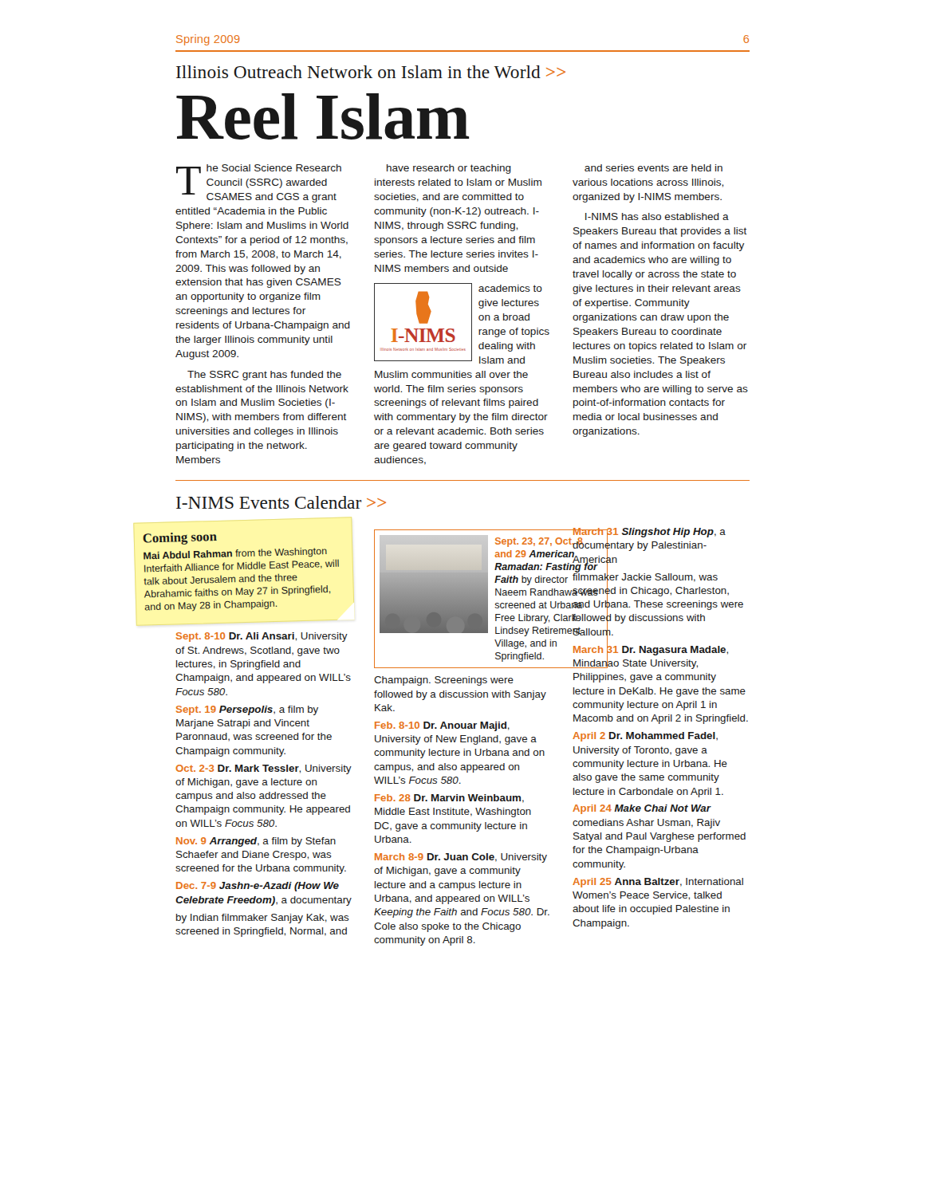Spring 2009
6
Illinois Outreach Network on Islam in the World >>
Reel Islam
The Social Science Research Council (SSRC) awarded CSAMES and CGS a grant entitled “Academia in the Public Sphere: Islam and Muslims in World Contexts” for a period of 12 months, from March 15, 2008, to March 14, 2009. This was followed by an extension that has given CSAMES an opportunity to organize film screenings and lectures for residents of Urbana-Champaign and the larger Illinois community until August 2009.
The SSRC grant has funded the establishment of the Illinois Network on Islam and Muslim Societies (I-NIMS), with members from different universities and colleges in Illinois participating in the network. Members
have research or teaching interests related to Islam or Muslim societies, and are committed to community (non-K-12) outreach. I-NIMS, through SSRC funding, sponsors a lecture series and film series. The lecture series invites I-NIMS members and outside
I-NIMS
Illinois Network on Islam and Muslim Societies
academics to give lectures on a broad range of topics dealing with Islam and Muslim communities all over the world. The film series sponsors screenings of relevant films paired with commentary by the film director or a relevant academic. Both series are geared toward community audiences,
and series events are held in various locations across Illinois, organized by I-NIMS members.
I-NIMS has also established a Speakers Bureau that provides a list of names and information on faculty and academics who are willing to travel locally or across the state to give lectures in their relevant areas of expertise. Community organizations can draw upon the Speakers Bureau to coordinate lectures on topics related to Islam or Muslim societies. The Speakers Bureau also includes a list of members who are willing to serve as point-of-information contacts for media or local businesses and organizations.
I-NIMS Events Calendar >>
Coming soon
Mai Abdul Rahman from the Washington Interfaith Alliance for Middle East Peace, will talk about Jerusalem and the three Abrahamic faiths on May 27 in Springfield, and on May 28 in Champaign.
Sept. 8-10 Dr. Ali Ansari, University of St. Andrews, Scotland, gave two lectures, in Springfield and Champaign, and appeared on WILL’s Focus 580.
Sept. 19 Persepolis, a film by Marjane Satrapi and Vincent Paronnaud, was screened for the Champaign community.
Oct. 2-3 Dr. Mark Tessler, University of Michigan, gave a lecture on campus and also addressed the Champaign community. He appeared on WILL’s Focus 580.
Nov. 9 Arranged, a film by Stefan Schaefer and Diane Crespo, was screened for the Urbana community.
Dec. 7-9 Jashn-e-Azadi (How We Celebrate Freedom), a documentary
Sept. 23, 27, Oct. 8 and 29 American Ramadan: Fasting for Faith by director Naeem Randhawa was screened at Urbana Free Library, Clark-Lindsey Retirement Village, and in Springfield.
by Indian filmmaker Sanjay Kak, was screened in Springfield, Normal, and Champaign. Screenings were followed by a discussion with Sanjay Kak.
Feb. 8-10 Dr. Anouar Majid, University of New England, gave a community lecture in Urbana and on campus, and also appeared on WILL’s Focus 580.
Feb. 28 Dr. Marvin Weinbaum, Middle East Institute, Washington DC, gave a community lecture in Urbana.
March 8-9 Dr. Juan Cole, University of Michigan, gave a community lecture and a campus lecture in Urbana, and appeared on WILL’s Keeping the Faith and Focus 580. Dr. Cole also spoke to the Chicago community on April 8.
March 31 Slingshot Hip Hop, a documentary by Palestinian-American
filmmaker Jackie Salloum, was screened in Chicago, Charleston, and Urbana. These screenings were followed by discussions with Salloum.
March 31 Dr. Nagasura Madale, Mindanao State University, Philippines, gave a community lecture in DeKalb. He gave the same community lecture on April 1 in Macomb and on April 2 in Springfield.
April 2 Dr. Mohammed Fadel, University of Toronto, gave a community lecture in Urbana. He also gave the same community lecture in Carbondale on April 1.
April 24 Make Chai Not War comedians Ashar Usman, Rajiv Satyal and Paul Varghese performed for the Champaign-Urbana community.
April 25 Anna Baltzer, International Women’s Peace Service, talked about life in occupied Palestine in Champaign.